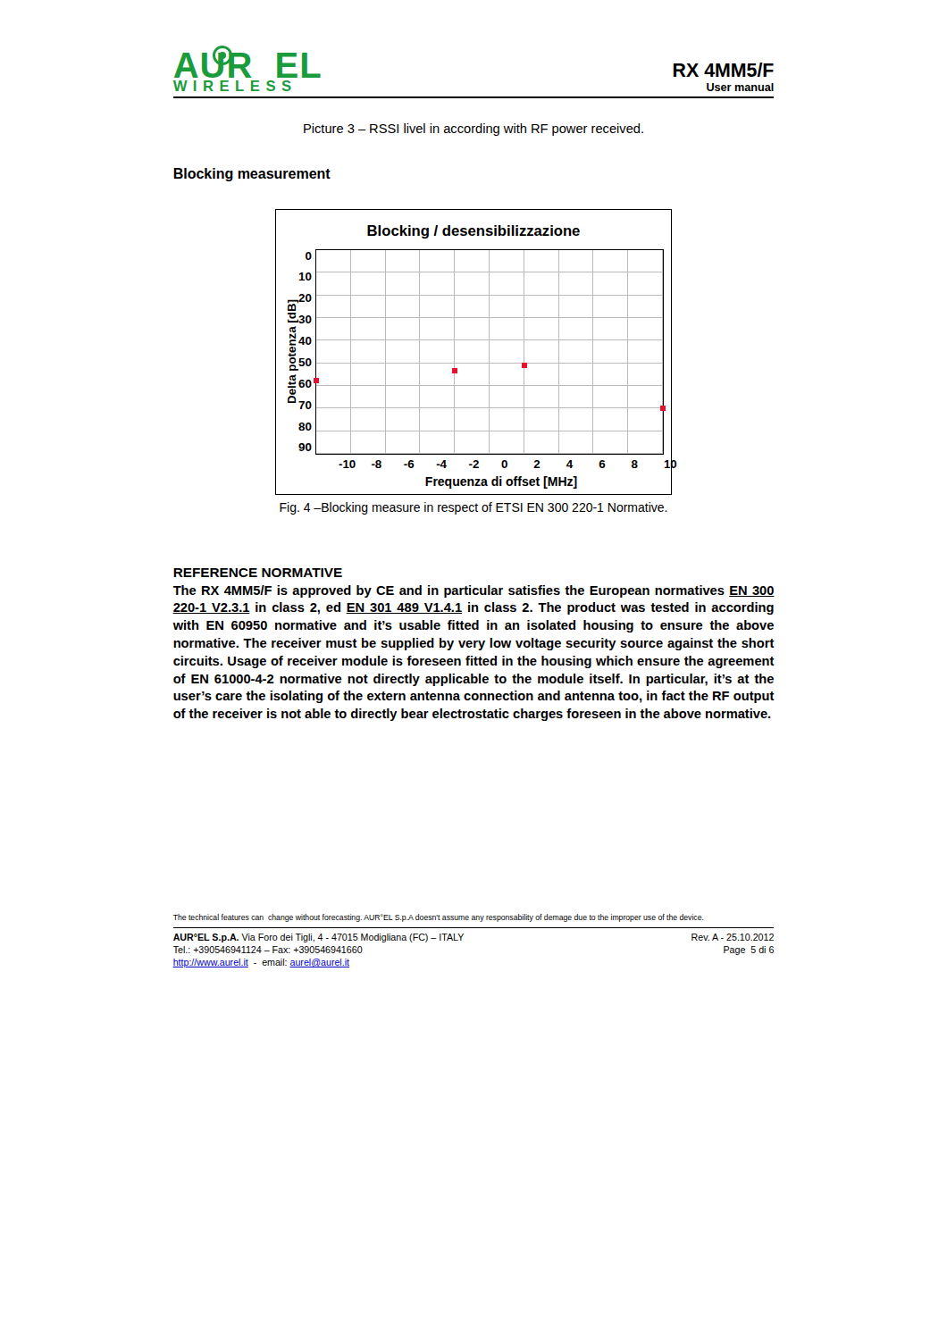AUR EL WIRELESS
RX 4MM5/F
User manual
Picture 3 – RSSI livel in according with RF power received.
Blocking measurement
Blocking / desensibilizzazione
Delta potenza [dB]
0 10 20 30 40 50 60 70 80 90
-10-8-6-4-20246810
Frequenza di offset [MHz]
Fig. 4 –Blocking measure in respect of ETSI EN 300 220-1 Normative.
REFERENCE NORMATIVE
The RX 4MM5/F is approved by CE and in particular satisfies the European normatives EN 300 220-1 V2.3.1 in class 2, ed EN 301 489 V1.4.1 in class 2. The product was tested in according with EN 60950 normative and it’s usable fitted in an isolated housing to ensure the above normative. The receiver must be supplied by very low voltage security source against the short circuits. Usage of receiver module is foreseen fitted in the housing which ensure the agreement of EN 61000-4-2 normative not directly applicable to the module itself. In particular, it’s at the user’s care the isolating of the extern antenna connection and antenna too, in fact the RF output of the receiver is not able to directly bear electrostatic charges foreseen in the above normative.
The technical features can change without forecasting. AUR°EL S.p.A doesn't assume any responsability of demage due to the improper use of the device.
AUR°EL S.p.A. Via Foro dei Tigli, 4 - 47015 Modigliana (FC) – ITALY
Tel.: +390546941124 – Fax: +390546941660
http://www.aurel.it - email: aurel@aurel.it
Rev. A - 25.10.2012
Page 5 di 6